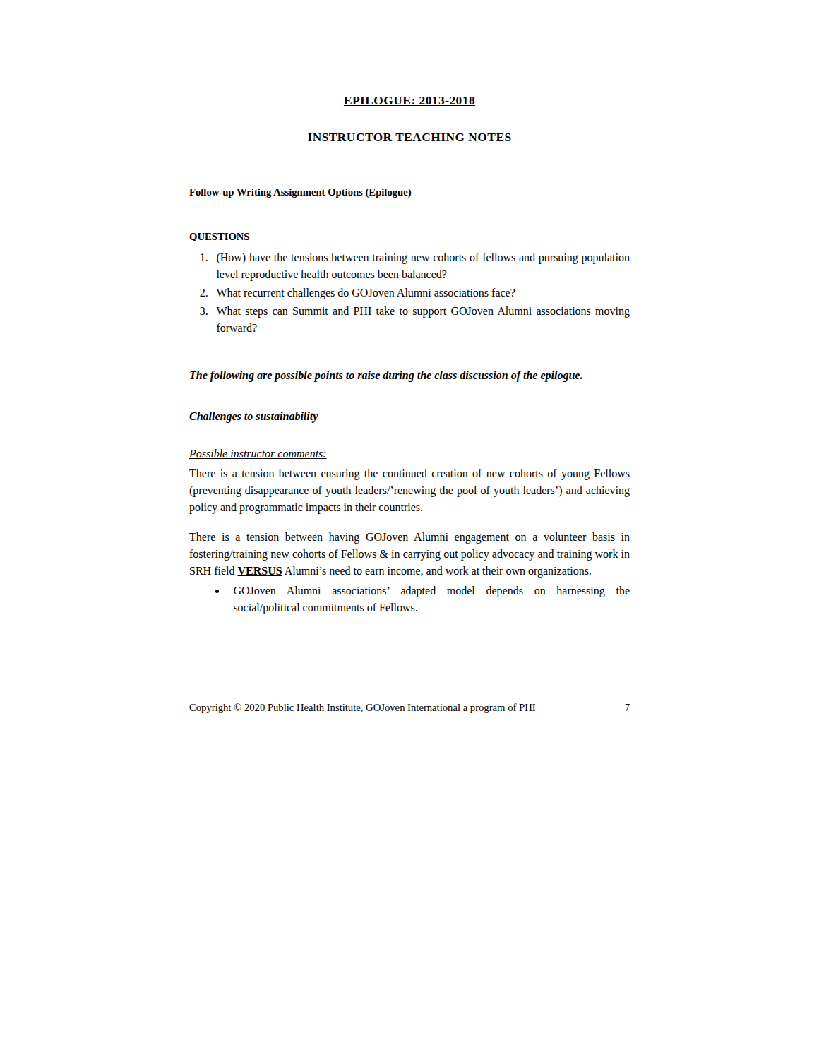EPILOGUE: 2013-2018
INSTRUCTOR TEACHING NOTES
Follow-up Writing Assignment Options (Epilogue)
QUESTIONS
(How) have the tensions between training new cohorts of fellows and pursuing population level reproductive health outcomes been balanced?
What recurrent challenges do GOJoven Alumni associations face?
What steps can Summit and PHI take to support GOJoven Alumni associations moving forward?
The following are possible points to raise during the class discussion of the epilogue.
Challenges to sustainability
Possible instructor comments:
There is a tension between ensuring the continued creation of new cohorts of young Fellows (preventing disappearance of youth leaders/’renewing the pool of youth leaders’) and achieving policy and programmatic impacts in their countries.
There is a tension between having GOJoven Alumni engagement on a volunteer basis in fostering/training new cohorts of Fellows & in carrying out policy advocacy and training work in SRH field VERSUS Alumni’s need to earn income, and work at their own organizations.
GOJoven Alumni associations’ adapted model depends on harnessing the social/political commitments of Fellows.
Copyright © 2020 Public Health Institute, GOJoven International a program of PHI 7